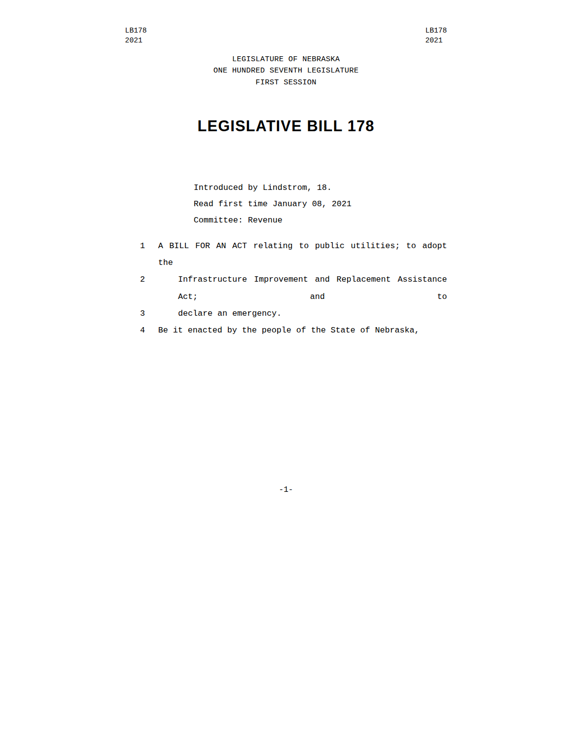LB178
2021
LB178
2021
LEGISLATURE OF NEBRASKA
ONE HUNDRED SEVENTH LEGISLATURE
FIRST SESSION
LEGISLATIVE BILL 178
Introduced by Lindstrom, 18.
Read first time January 08, 2021
Committee: Revenue
1
A BILL FOR AN ACT relating to public utilities; to adopt the
2
Infrastructure Improvement and Replacement Assistance Act; and to
3
declare an emergency.
4
Be it enacted by the people of the State of Nebraska,
-1-